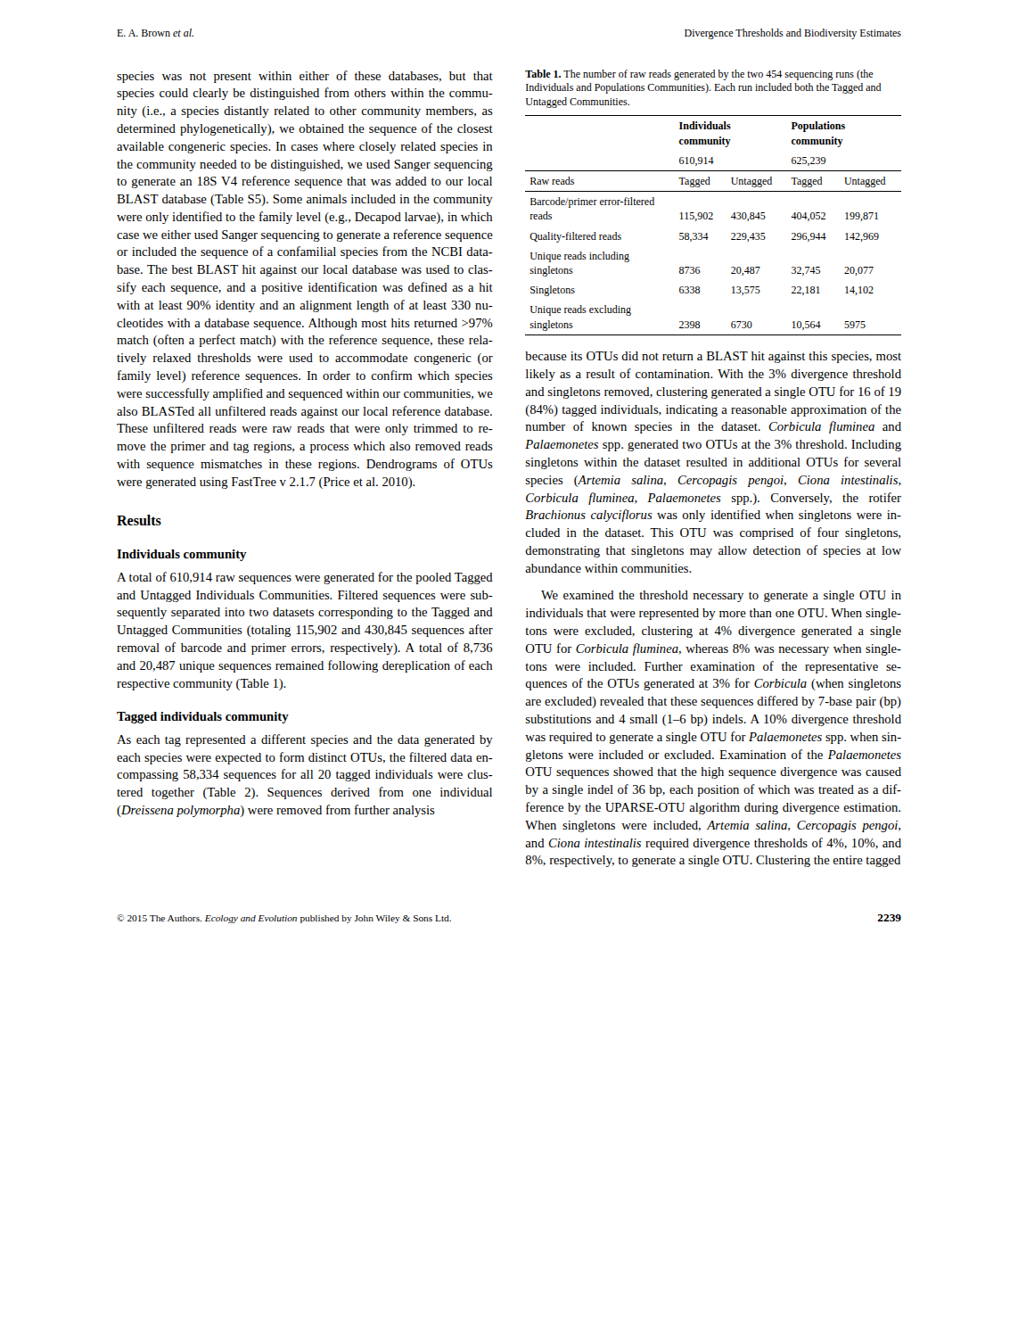E. A. Brown et al.
Divergence Thresholds and Biodiversity Estimates
species was not present within either of these databases, but that species could clearly be distinguished from others within the community (i.e., a species distantly related to other community members, as determined phylogenetically), we obtained the sequence of the closest available congeneric species. In cases where closely related species in the community needed to be distinguished, we used Sanger sequencing to generate an 18S V4 reference sequence that was added to our local BLAST database (Table S5). Some animals included in the community were only identified to the family level (e.g., Decapod larvae), in which case we either used Sanger sequencing to generate a reference sequence or included the sequence of a confamilial species from the NCBI database. The best BLAST hit against our local database was used to classify each sequence, and a positive identification was defined as a hit with at least 90% identity and an alignment length of at least 330 nucleotides with a database sequence. Although most hits returned >97% match (often a perfect match) with the reference sequence, these relatively relaxed thresholds were used to accommodate congeneric (or family level) reference sequences. In order to confirm which species were successfully amplified and sequenced within our communities, we also BLASTed all unfiltered reads against our local reference database. These unfiltered reads were raw reads that were only trimmed to remove the primer and tag regions, a process which also removed reads with sequence mismatches in these regions. Dendrograms of OTUs were generated using FastTree v 2.1.7 (Price et al. 2010).
Results
Individuals community
A total of 610,914 raw sequences were generated for the pooled Tagged and Untagged Individuals Communities. Filtered sequences were subsequently separated into two datasets corresponding to the Tagged and Untagged Communities (totaling 115,902 and 430,845 sequences after removal of barcode and primer errors, respectively). A total of 8,736 and 20,487 unique sequences remained following dereplication of each respective community (Table 1).
Tagged individuals community
As each tag represented a different species and the data generated by each species were expected to form distinct OTUs, the filtered data encompassing 58,334 sequences for all 20 tagged individuals were clustered together (Table 2). Sequences derived from one individual (Dreissena polymorpha) were removed from further analysis
Table 1. The number of raw reads generated by the two 454 sequencing runs (the Individuals and Populations Communities). Each run included both the Tagged and Untagged Communities.
| | Individuals community | Populations community |
| --- | --- | --- |
| | 610,914 | 625,239 |
| Raw reads | Tagged | Untagged | Tagged | Untagged |
| Barcode/primer error-filtered reads | 115,902 | 430,845 | 404,052 | 199,871 |
| Quality-filtered reads | 58,334 | 229,435 | 296,944 | 142,969 |
| Unique reads including singletons | 8736 | 20,487 | 32,745 | 20,077 |
| Singletons | 6338 | 13,575 | 22,181 | 14,102 |
| Unique reads excluding singletons | 2398 | 6730 | 10,564 | 5975 |
because its OTUs did not return a BLAST hit against this species, most likely as a result of contamination. With the 3% divergence threshold and singletons removed, clustering generated a single OTU for 16 of 19 (84%) tagged individuals, indicating a reasonable approximation of the number of known species in the dataset. Corbicula fluminea and Palaemonetes spp. generated two OTUs at the 3% threshold. Including singletons within the dataset resulted in additional OTUs for several species (Artemia salina, Cercopagis pengoi, Ciona intestinalis, Corbicula fluminea, Palaemonetes spp.). Conversely, the rotifer Brachionus calyciflorus was only identified when singletons were included in the dataset. This OTU was comprised of four singletons, demonstrating that singletons may allow detection of species at low abundance within communities.
We examined the threshold necessary to generate a single OTU in individuals that were represented by more than one OTU. When singletons were excluded, clustering at 4% divergence generated a single OTU for Corbicula fluminea, whereas 8% was necessary when singletons were included. Further examination of the representative sequences of the OTUs generated at 3% for Corbicula (when singletons are excluded) revealed that these sequences differed by 7-base pair (bp) substitutions and 4 small (1–6 bp) indels. A 10% divergence threshold was required to generate a single OTU for Palaemonetes spp. when singletons were included or excluded. Examination of the Palaemonetes OTU sequences showed that the high sequence divergence was caused by a single indel of 36 bp, each position of which was treated as a difference by the UPARSE-OTU algorithm during divergence estimation. When singletons were included, Artemia salina, Cercopagis pengoi, and Ciona intestinalis required divergence thresholds of 4%, 10%, and 8%, respectively, to generate a single OTU. Clustering the entire tagged
© 2015 The Authors. Ecology and Evolution published by John Wiley & Sons Ltd.
2239